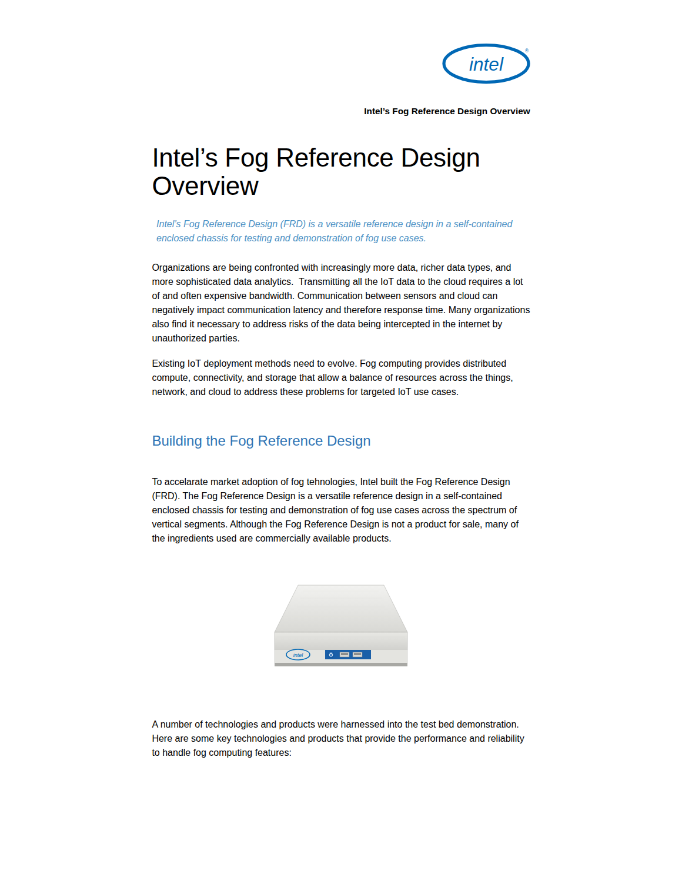intel ®
Intel’s Fog Reference Design Overview
Intel’s Fog Reference Design Overview
Intel’s Fog Reference Design (FRD) is a versatile reference design in a self-contained enclosed chassis for testing and demonstration of fog use cases.
Organizations are being confronted with increasingly more data, richer data types, and more sophisticated data analytics. Transmitting all the IoT data to the cloud requires a lot of and often expensive bandwidth. Communication between sensors and cloud can negatively impact communication latency and therefore response time. Many organizations also find it necessary to address risks of the data being intercepted in the internet by unauthorized parties.
Existing IoT deployment methods need to evolve. Fog computing provides distributed compute, connectivity, and storage that allow a balance of resources across the things, network, and cloud to address these problems for targeted IoT use cases.
Building the Fog Reference Design
To accelarate market adoption of fog tehnologies, Intel built the Fog Reference Design (FRD). The Fog Reference Design is a versatile reference design in a self-contained enclosed chassis for testing and demonstration of fog use cases across the spectrum of vertical segments. Although the Fog Reference Design is not a product for sale, many of the ingredients used are commercially available products.
intel
A number of technologies and products were harnessed into the test bed demonstration. Here are some key technologies and products that provide the performance and reliability to handle fog computing features: